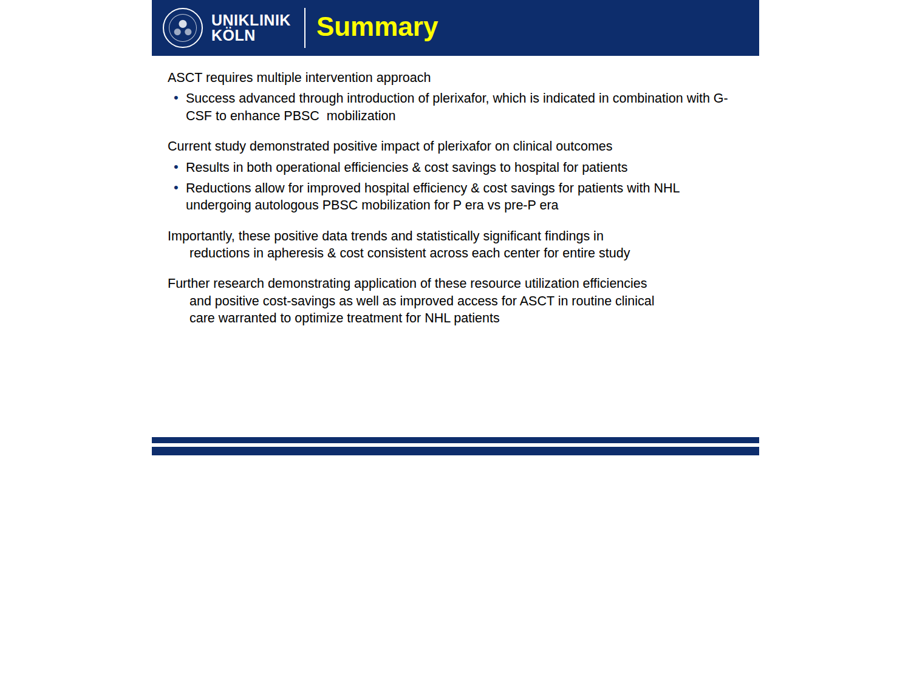UNIKLINIK KÖLN
Summary
ASCT requires multiple intervention approach
Success advanced through introduction of plerixafor, which is indicated in combination with G-CSF to enhance PBSC mobilization
Current study demonstrated positive impact of plerixafor on clinical outcomes
Results in both operational efficiencies & cost savings to hospital for patients
Reductions allow for improved hospital efficiency & cost savings for patients with NHL undergoing autologous PBSC mobilization for P era vs pre-P era
Importantly, these positive data trends and statistically significant findings in reductions in apheresis & cost consistent across each center for entire study
Further research demonstrating application of these resource utilization efficiencies and positive cost-savings as well as improved access for ASCT in routine clinical care warranted to optimize treatment for NHL patients